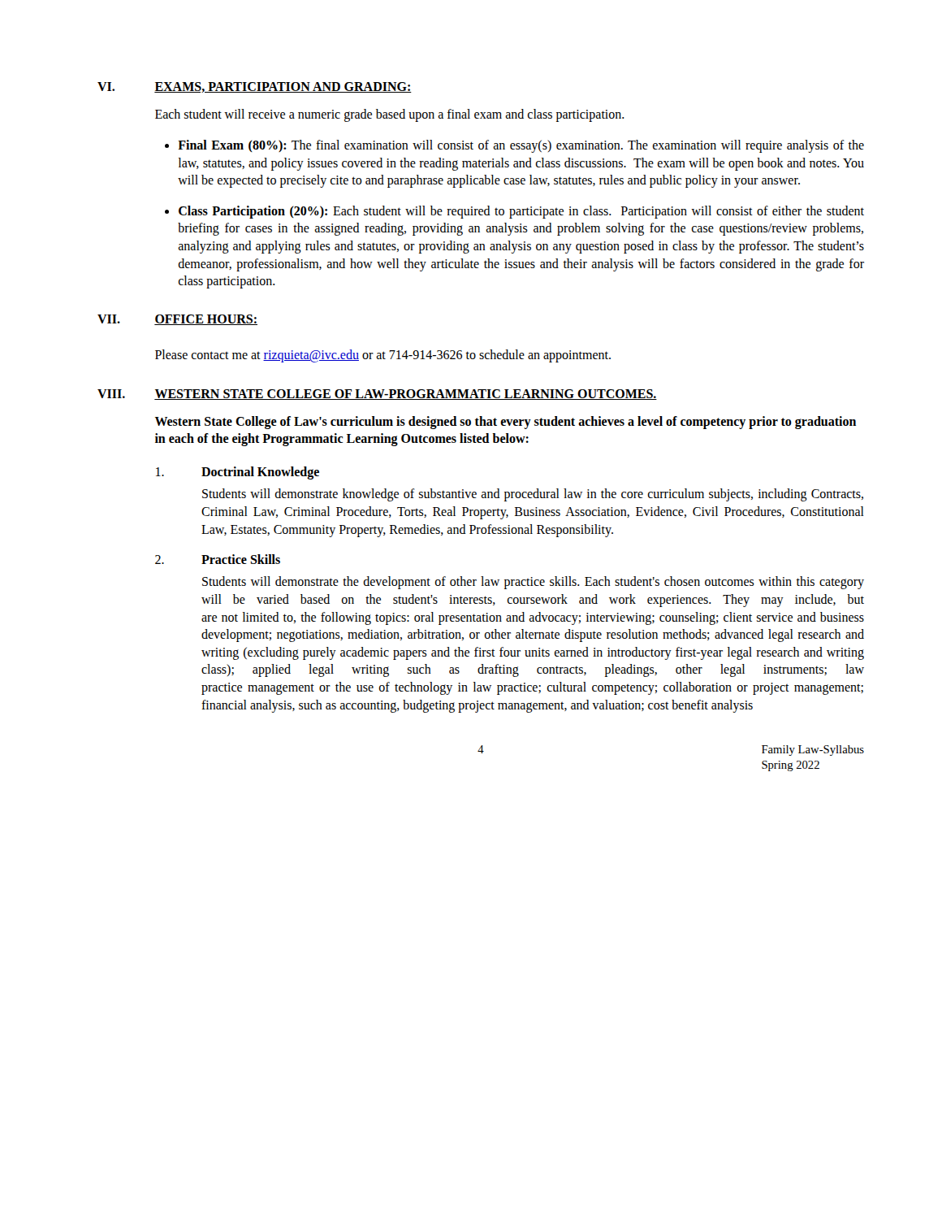VI.
Exams, Participation and Grading:
Each student will receive a numeric grade based upon a final exam and class participation.
Final Exam (80%): The final examination will consist of an essay(s) examination. The examination will require analysis of the law, statutes, and policy issues covered in the reading materials and class discussions. The exam will be open book and notes. You will be expected to precisely cite to and paraphrase applicable case law, statutes, rules and public policy in your answer.
Class Participation (20%): Each student will be required to participate in class. Participation will consist of either the student briefing for cases in the assigned reading, providing an analysis and problem solving for the case questions/review problems, analyzing and applying rules and statutes, or providing an analysis on any question posed in class by the professor. The student’s demeanor, professionalism, and how well they articulate the issues and their analysis will be factors considered in the grade for class participation.
VII.
Office Hours:
Please contact me at rizquieta@ivc.edu or at 714-914-3626 to schedule an appointment.
VIII.
Western State College of Law-Programmatic Learning Outcomes.
Western State College of Law's curriculum is designed so that every student achieves a level of competency prior to graduation in each of the eight Programmatic Learning Outcomes listed below:
Doctrinal Knowledge
Students will demonstrate knowledge of substantive and procedural law in the core curriculum subjects, including Contracts, Criminal Law, Criminal Procedure, Torts, Real Property, Business Association, Evidence, Civil Procedures, Constitutional Law, Estates, Community Property, Remedies, and Professional Responsibility.
Practice Skills
Students will demonstrate the development of other law practice skills. Each student's chosen outcomes within this category will be varied based on the student's interests, coursework and work experiences. They may include, but are not limited to, the following topics: oral presentation and advocacy; interviewing; counseling; client service and business development; negotiations, mediation, arbitration, or other alternate dispute resolution methods; advanced legal research and writing (excluding purely academic papers and the first four units earned in introductory first-year legal research and writing class); applied legal writing such as drafting contracts, pleadings, other legal instruments; law practice management or the use of technology in law practice; cultural competency; collaboration or project management; financial analysis, such as accounting, budgeting project management, and valuation; cost benefit analysis
4
Family Law-Syllabus
Spring 2022